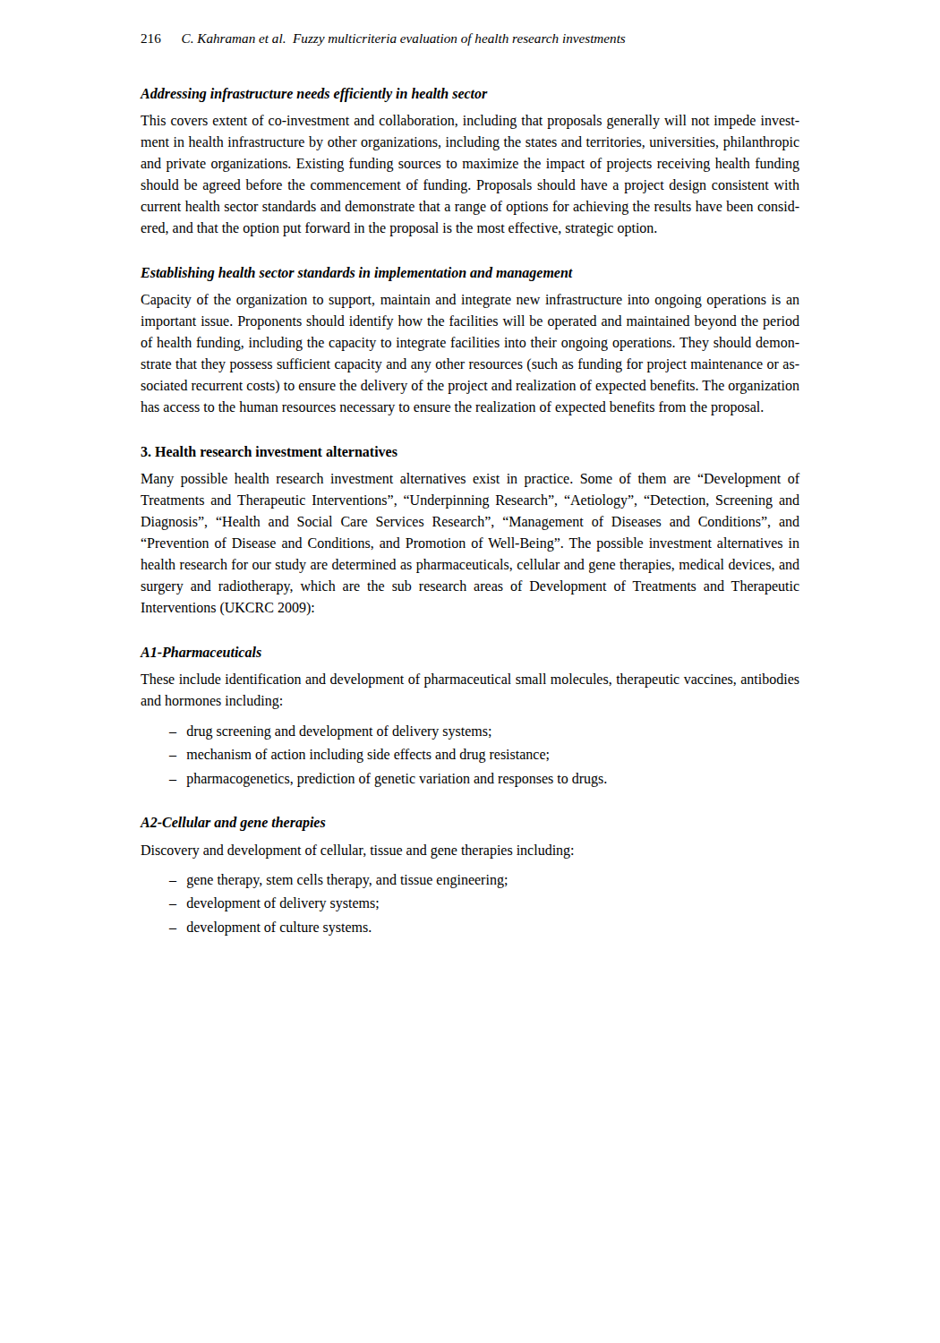216 C. Kahraman et al. Fuzzy multicriteria evaluation of health research investments
Addressing infrastructure needs efficiently in health sector
This covers extent of co-investment and collaboration, including that proposals generally will not impede investment in health infrastructure by other organizations, including the states and territories, universities, philanthropic and private organizations. Existing funding sources to maximize the impact of projects receiving health funding should be agreed before the commencement of funding. Proposals should have a project design consistent with current health sector standards and demonstrate that a range of options for achieving the results have been considered, and that the option put forward in the proposal is the most effective, strategic option.
Establishing health sector standards in implementation and management
Capacity of the organization to support, maintain and integrate new infrastructure into ongoing operations is an important issue. Proponents should identify how the facilities will be operated and maintained beyond the period of health funding, including the capacity to integrate facilities into their ongoing operations. They should demonstrate that they possess sufficient capacity and any other resources (such as funding for project maintenance or associated recurrent costs) to ensure the delivery of the project and realization of expected benefits. The organization has access to the human resources necessary to ensure the realization of expected benefits from the proposal.
3. Health research investment alternatives
Many possible health research investment alternatives exist in practice. Some of them are “Development of Treatments and Therapeutic Interventions”, “Underpinning Research”, “Aetiology”, “Detection, Screening and Diagnosis”, “Health and Social Care Services Research”, “Management of Diseases and Conditions”, and “Prevention of Disease and Conditions, and Promotion of Well-Being”. The possible investment alternatives in health research for our study are determined as pharmaceuticals, cellular and gene therapies, medical devices, and surgery and radiotherapy, which are the sub research areas of Development of Treatments and Therapeutic Interventions (UKCRC 2009):
A1-Pharmaceuticals
These include identification and development of pharmaceutical small molecules, therapeutic vaccines, antibodies and hormones including:
drug screening and development of delivery systems;
mechanism of action including side effects and drug resistance;
pharmacogenetics, prediction of genetic variation and responses to drugs.
A2-Cellular and gene therapies
Discovery and development of cellular, tissue and gene therapies including:
gene therapy, stem cells therapy, and tissue engineering;
development of delivery systems;
development of culture systems.